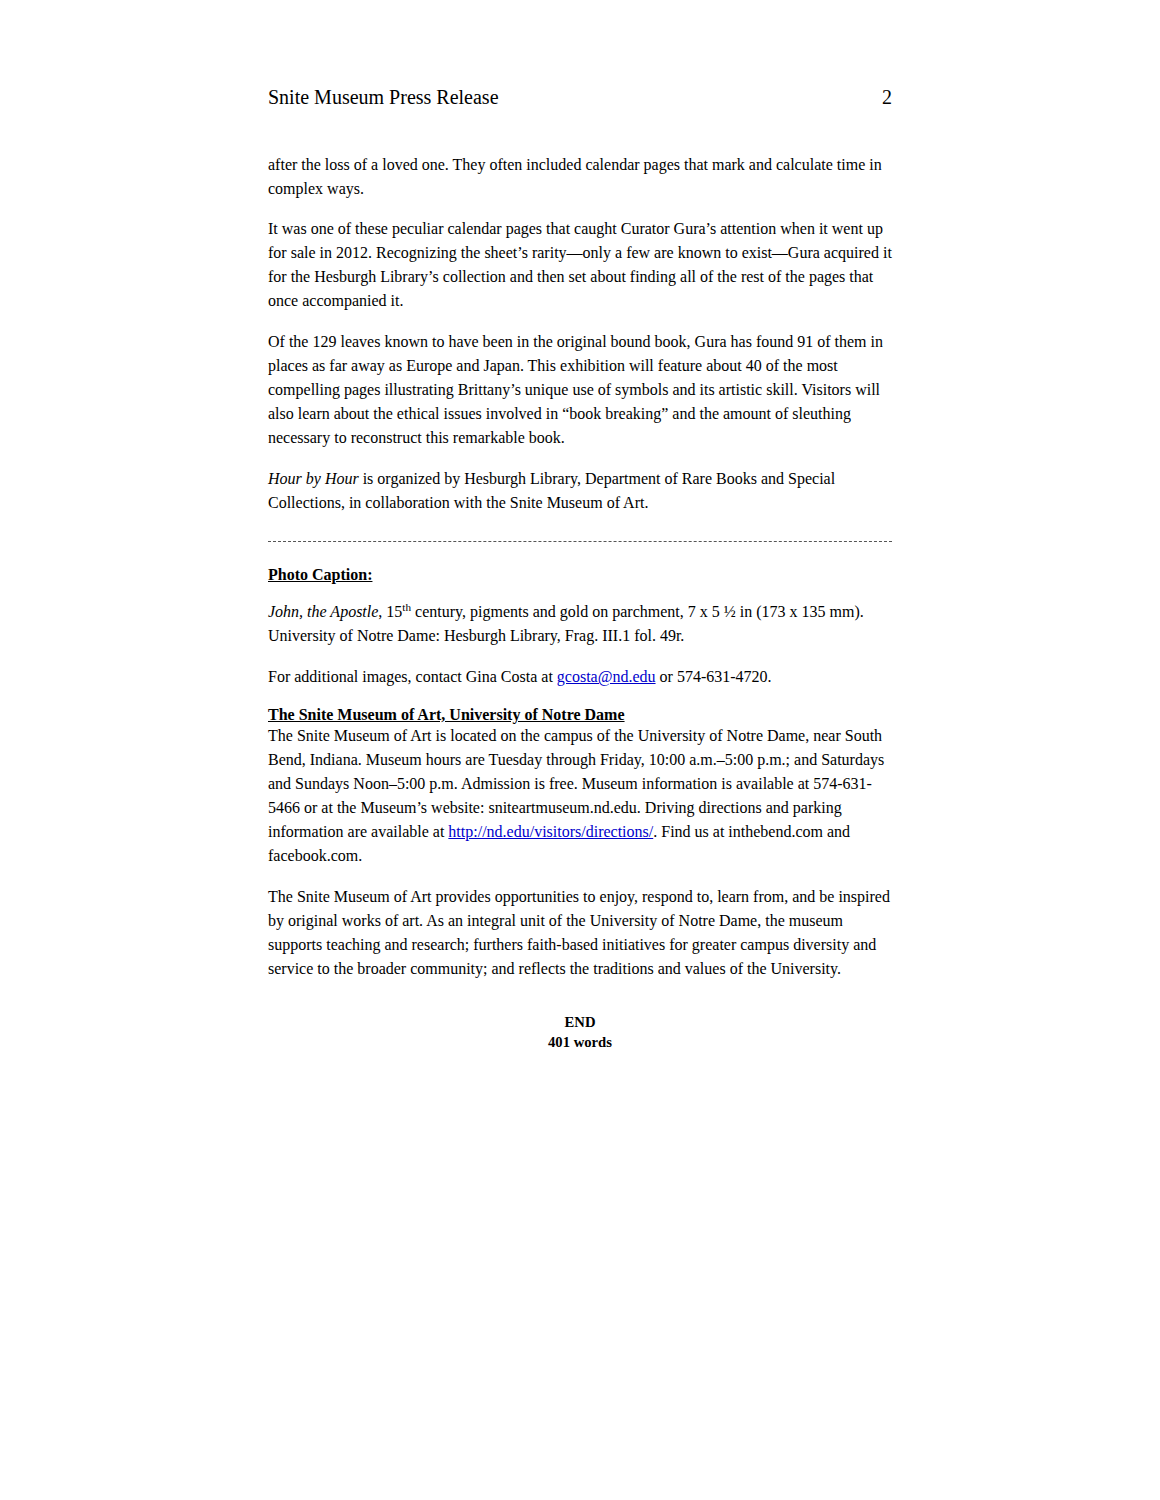Snite Museum Press Release 2
after the loss of a loved one. They often included calendar pages that mark and calculate time in complex ways.
It was one of these peculiar calendar pages that caught Curator Gura’s attention when it went up for sale in 2012. Recognizing the sheet’s rarity—only a few are known to exist—Gura acquired it for the Hesburgh Library’s collection and then set about finding all of the rest of the pages that once accompanied it.
Of the 129 leaves known to have been in the original bound book, Gura has found 91 of them in places as far away as Europe and Japan. This exhibition will feature about 40 of the most compelling pages illustrating Brittany’s unique use of symbols and its artistic skill. Visitors will also learn about the ethical issues involved in “book breaking” and the amount of sleuthing necessary to reconstruct this remarkable book.
Hour by Hour is organized by Hesburgh Library, Department of Rare Books and Special Collections, in collaboration with the Snite Museum of Art.
Photo Caption:
John, the Apostle, 15th century, pigments and gold on parchment, 7 x 5 ½ in (173 x 135 mm). University of Notre Dame: Hesburgh Library, Frag. III.1 fol. 49r.
For additional images, contact Gina Costa at gcosta@nd.edu or 574-631-4720.
The Snite Museum of Art, University of Notre Dame
The Snite Museum of Art is located on the campus of the University of Notre Dame, near South Bend, Indiana. Museum hours are Tuesday through Friday, 10:00 a.m.–5:00 p.m.; and Saturdays and Sundays Noon–5:00 p.m. Admission is free. Museum information is available at 574-631-5466 or at the Museum’s website: sniteartmuseum.nd.edu. Driving directions and parking information are available at http://nd.edu/visitors/directions/. Find us at inthebend.com and facebook.com.
The Snite Museum of Art provides opportunities to enjoy, respond to, learn from, and be inspired by original works of art. As an integral unit of the University of Notre Dame, the museum supports teaching and research; furthers faith-based initiatives for greater campus diversity and service to the broader community; and reflects the traditions and values of the University.
END
401 words